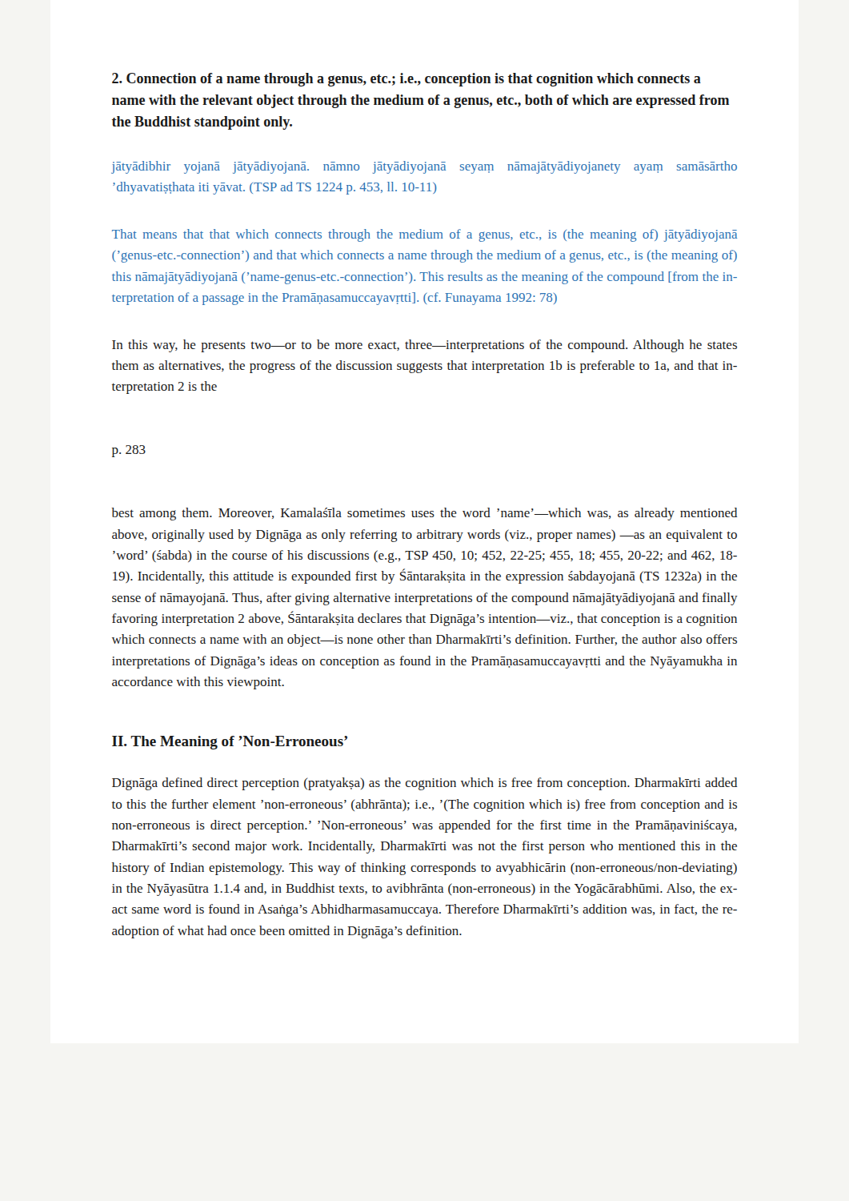2. Connection of a name through a genus, etc.; i.e., conception is that cognition which connects a name with the relevant object through the medium of a genus, etc., both of which are expressed from the Buddhist standpoint only.
jātyādibhir yojanā jātyādiyojanā. nāmno jātyādiyojanā seyaṃ nāmajātyādiyojanety ayaṃ samāsārtho ’dhyavatiṣṭhata iti yāvat. (TSP ad TS 1224 p. 453, ll. 10-11)
That means that that which connects through the medium of a genus, etc., is (the meaning of) jātyādiyojanā (’genus-etc.-connection’) and that which connects a name through the medium of a genus, etc., is (the meaning of) this nāmajātyādiyojanā (’name-genus-etc.-connection’). This results as the meaning of the compound [from the interpretation of a passage in the Pramāṇasamuccayavṛtti]. (cf. Funayama 1992: 78)
In this way, he presents two—or to be more exact, three—interpretations of the compound. Although he states them as alternatives, the progress of the discussion suggests that interpretation 1b is preferable to 1a, and that interpretation 2 is the
p. 283
best among them. Moreover, Kamalaśīla sometimes uses the word ’name’—which was, as already mentioned above, originally used by Dignāga as only referring to arbitrary words (viz., proper names) —as an equivalent to ’word’ (śabda) in the course of his discussions (e.g., TSP 450, 10; 452, 22-25; 455, 18; 455, 20-22; and 462, 18-19). Incidentally, this attitude is expounded first by Śāntarakṣita in the expression śabdayojanā (TS 1232a) in the sense of nāmayojanā. Thus, after giving alternative interpretations of the compound nāmajātyādiyojanā and finally favoring interpretation 2 above, Śāntarakṣita declares that Dignāga’s intention—viz., that conception is a cognition which connects a name with an object—is none other than Dharmakīrti’s definition. Further, the author also offers interpretations of Dignāga’s ideas on conception as found in the Pramāṇasamuccayavṛtti and the Nyāyamukha in accordance with this viewpoint.
II. The Meaning of ’Non-Erroneous’
Dignāga defined direct perception (pratyakṣa) as the cognition which is free from conception. Dharmakīrti added to this the further element ’non-erroneous’ (abhrānta); i.e., ’(The cognition which is) free from conception and is non-erroneous is direct perception.’ ’Non-erroneous’ was appended for the first time in the Pramāṇaviniścaya, Dharmakīrti’s second major work. Incidentally, Dharmakīrti was not the first person who mentioned this in the history of Indian epistemology. This way of thinking corresponds to avyabhicārin (non-erroneous/non-deviating) in the Nyāyasūtra 1.1.4 and, in Buddhist texts, to avibhrānta (non-erroneous) in the Yogācārabhūmi. Also, the exact same word is found in Asaṅga’s Abhidharmasamuccaya. Therefore Dharmakīrti’s addition was, in fact, the re-adoption of what had once been omitted in Dignāga’s definition.